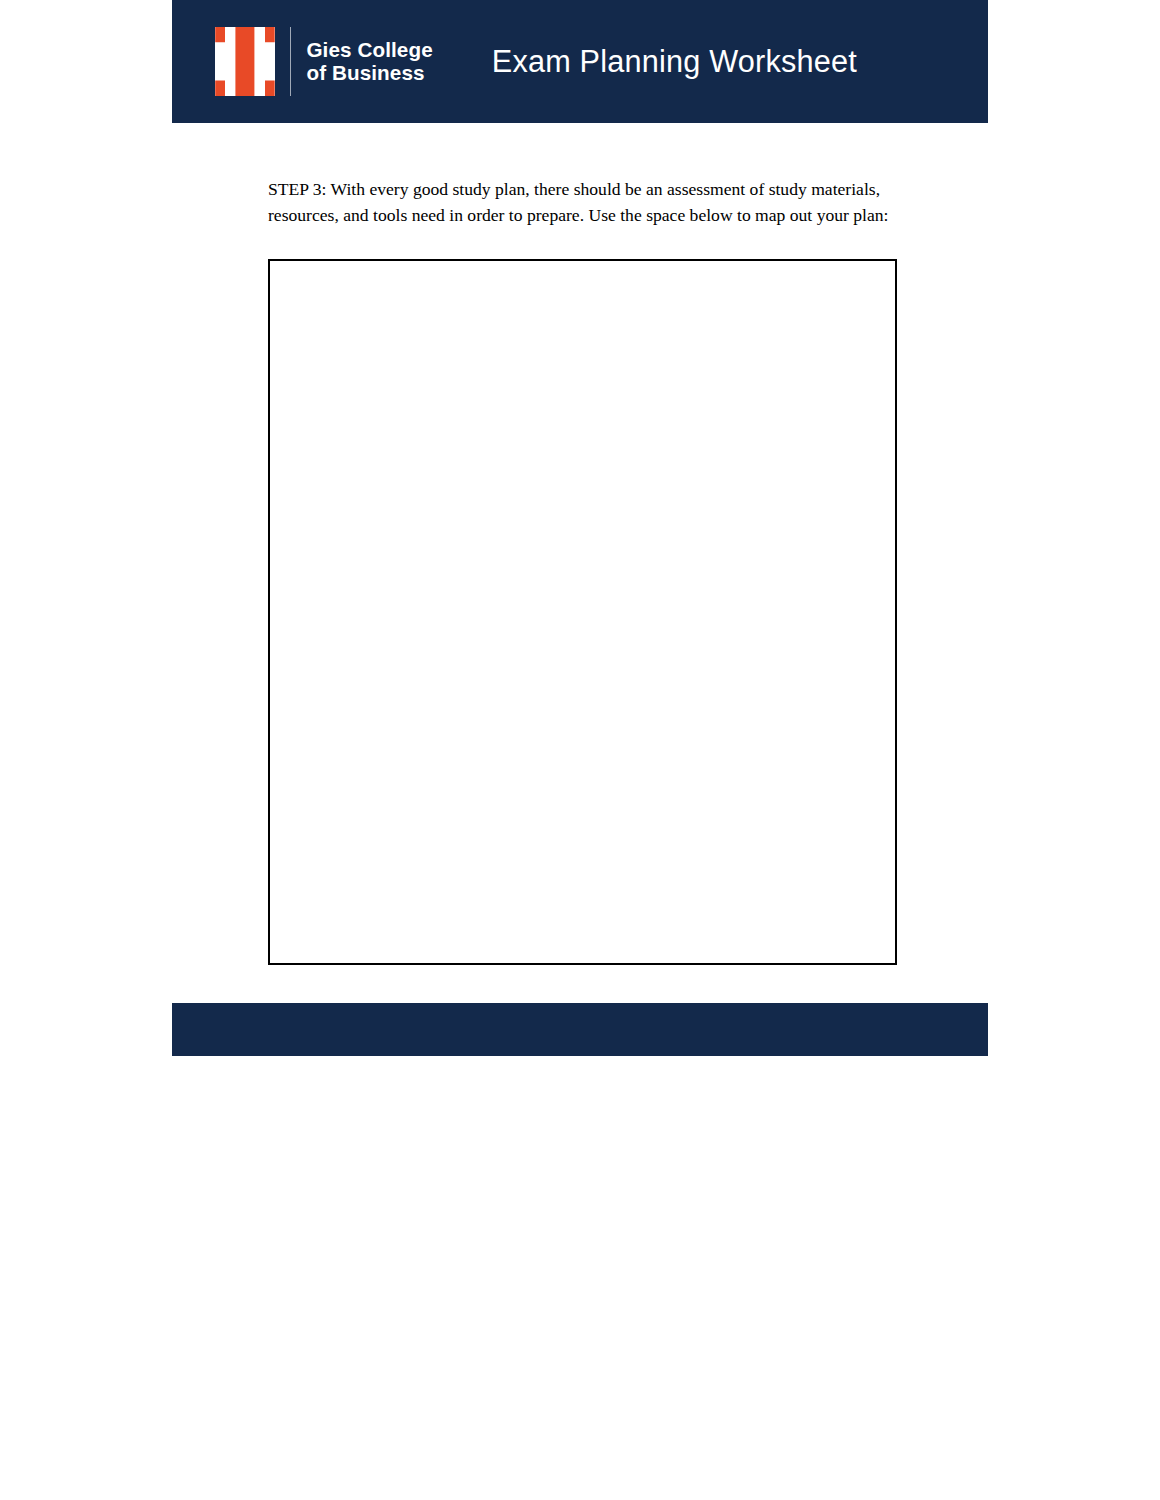Gies College
of Business
Exam Planning Worksheet
STEP 3: With every good study plan, there should be an assessment of study materials, resources, and tools need in order to prepare. Use the space below to map out your plan: